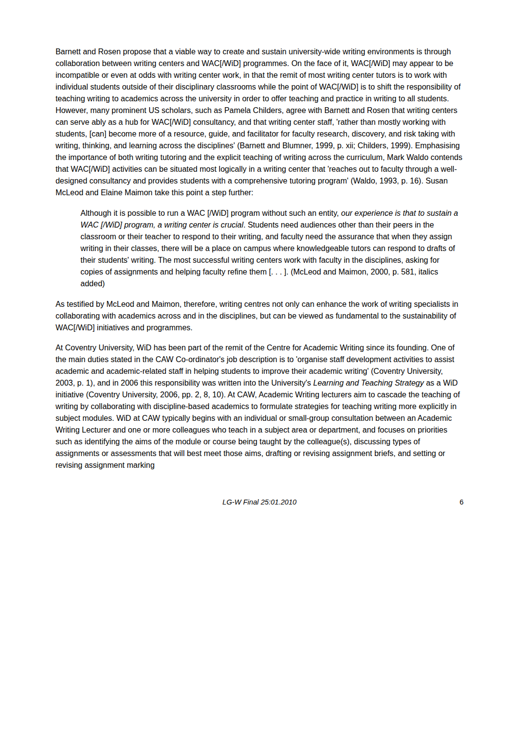Barnett and Rosen propose that a viable way to create and sustain university-wide writing environments is through collaboration between writing centers and WAC[/WiD] programmes. On the face of it, WAC[/WiD] may appear to be incompatible or even at odds with writing center work, in that the remit of most writing center tutors is to work with individual students outside of their disciplinary classrooms while the point of WAC[/WiD] is to shift the responsibility of teaching writing to academics across the university in order to offer teaching and practice in writing to all students. However, many prominent US scholars, such as Pamela Childers, agree with Barnett and Rosen that writing centers can serve ably as a hub for WAC[/WiD] consultancy, and that writing center staff, 'rather than mostly working with students, [can] become more of a resource, guide, and facilitator for faculty research, discovery, and risk taking with writing, thinking, and learning across the disciplines' (Barnett and Blumner, 1999, p. xii; Childers, 1999). Emphasising the importance of both writing tutoring and the explicit teaching of writing across the curriculum, Mark Waldo contends that WAC[/WiD] activities can be situated most logically in a writing center that 'reaches out to faculty through a well-designed consultancy and provides students with a comprehensive tutoring program' (Waldo, 1993, p. 16). Susan McLeod and Elaine Maimon take this point a step further:
Although it is possible to run a WAC [/WiD] program without such an entity, our experience is that to sustain a WAC [/WiD] program, a writing center is crucial. Students need audiences other than their peers in the classroom or their teacher to respond to their writing, and faculty need the assurance that when they assign writing in their classes, there will be a place on campus where knowledgeable tutors can respond to drafts of their students' writing. The most successful writing centers work with faculty in the disciplines, asking for copies of assignments and helping faculty refine them [. . . ]. (McLeod and Maimon, 2000, p. 581, italics added)
As testified by McLeod and Maimon, therefore, writing centres not only can enhance the work of writing specialists in collaborating with academics across and in the disciplines, but can be viewed as fundamental to the sustainability of WAC[/WiD] initiatives and programmes.
At Coventry University, WiD has been part of the remit of the Centre for Academic Writing since its founding. One of the main duties stated in the CAW Co-ordinator's job description is to 'organise staff development activities to assist academic and academic-related staff in helping students to improve their academic writing' (Coventry University, 2003, p. 1), and in 2006 this responsibility was written into the University's Learning and Teaching Strategy as a WiD initiative (Coventry University, 2006, pp. 2, 8, 10). At CAW, Academic Writing lecturers aim to cascade the teaching of writing by collaborating with discipline-based academics to formulate strategies for teaching writing more explicitly in subject modules. WiD at CAW typically begins with an individual or small-group consultation between an Academic Writing Lecturer and one or more colleagues who teach in a subject area or department, and focuses on priorities such as identifying the aims of the module or course being taught by the colleague(s), discussing types of assignments or assessments that will best meet those aims, drafting or revising assignment briefs, and setting or revising assignment marking
LG-W Final 25:01.2010 6